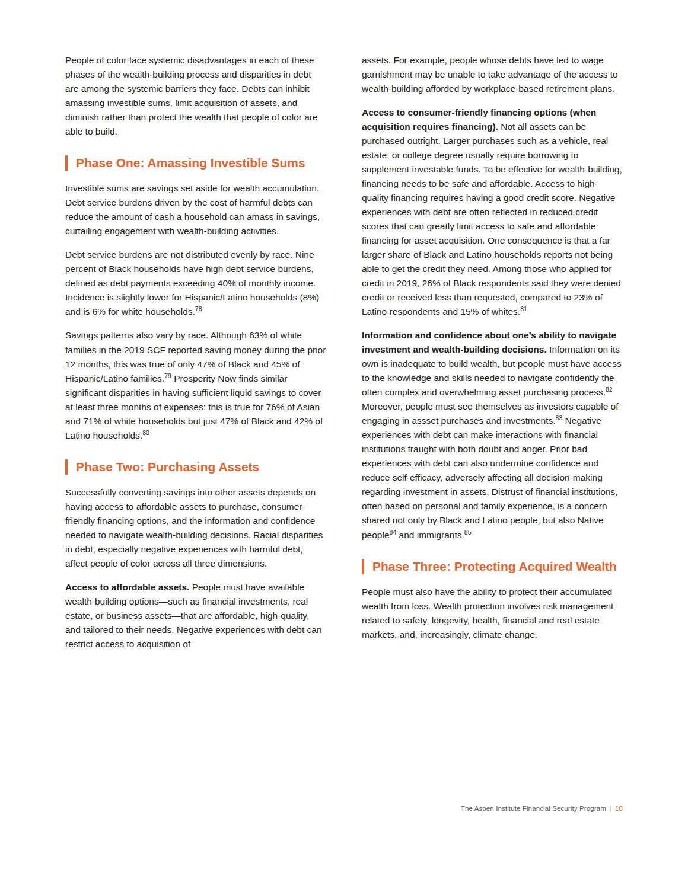People of color face systemic disadvantages in each of these phases of the wealth-building process and disparities in debt are among the systemic barriers they face. Debts can inhibit amassing investible sums, limit acquisition of assets, and diminish rather than protect the wealth that people of color are able to build.
Phase One: Amassing Investible Sums
Investible sums are savings set aside for wealth accumulation. Debt service burdens driven by the cost of harmful debts can reduce the amount of cash a household can amass in savings, curtailing engagement with wealth-building activities.
Debt service burdens are not distributed evenly by race. Nine percent of Black households have high debt service burdens, defined as debt payments exceeding 40% of monthly income. Incidence is slightly lower for Hispanic/Latino households (8%) and is 6% for white households.78
Savings patterns also vary by race. Although 63% of white families in the 2019 SCF reported saving money during the prior 12 months, this was true of only 47% of Black and 45% of Hispanic/Latino families.79 Prosperity Now finds similar significant disparities in having sufficient liquid savings to cover at least three months of expenses: this is true for 76% of Asian and 71% of white households but just 47% of Black and 42% of Latino households.80
Phase Two: Purchasing Assets
Successfully converting savings into other assets depends on having access to affordable assets to purchase, consumer-friendly financing options, and the information and confidence needed to navigate wealth-building decisions. Racial disparities in debt, especially negative experiences with harmful debt, affect people of color across all three dimensions.
Access to affordable assets. People must have available wealth-building options—such as financial investments, real estate, or business assets—that are affordable, high-quality, and tailored to their needs. Negative experiences with debt can restrict access to acquisition of
assets. For example, people whose debts have led to wage garnishment may be unable to take advantage of the access to wealth-building afforded by workplace-based retirement plans.
Access to consumer-friendly financing options (when acquisition requires financing). Not all assets can be purchased outright. Larger purchases such as a vehicle, real estate, or college degree usually require borrowing to supplement investable funds. To be effective for wealth-building, financing needs to be safe and affordable. Access to high-quality financing requires having a good credit score. Negative experiences with debt are often reflected in reduced credit scores that can greatly limit access to safe and affordable financing for asset acquisition. One consequence is that a far larger share of Black and Latino households reports not being able to get the credit they need. Among those who applied for credit in 2019, 26% of Black respondents said they were denied credit or received less than requested, compared to 23% of Latino respondents and 15% of whites.81
Information and confidence about one’s ability to navigate investment and wealth-building decisions. Information on its own is inadequate to build wealth, but people must have access to the knowledge and skills needed to navigate confidently the often complex and overwhelming asset purchasing process.82 Moreover, people must see themselves as investors capable of engaging in assset purchases and investments.83 Negative experiences with debt can make interactions with financial institutions fraught with both doubt and anger. Prior bad experiences with debt can also undermine confidence and reduce self-efficacy, adversely affecting all decision-making regarding investment in assets. Distrust of financial institutions, often based on personal and family experience, is a concern shared not only by Black and Latino people, but also Native people84 and immigrants.85
Phase Three: Protecting Acquired Wealth
People must also have the ability to protect their accumulated wealth from loss. Wealth protection involves risk management related to safety, longevity, health, financial and real estate markets, and, increasingly, climate change.
The Aspen Institute Financial Security Program|10